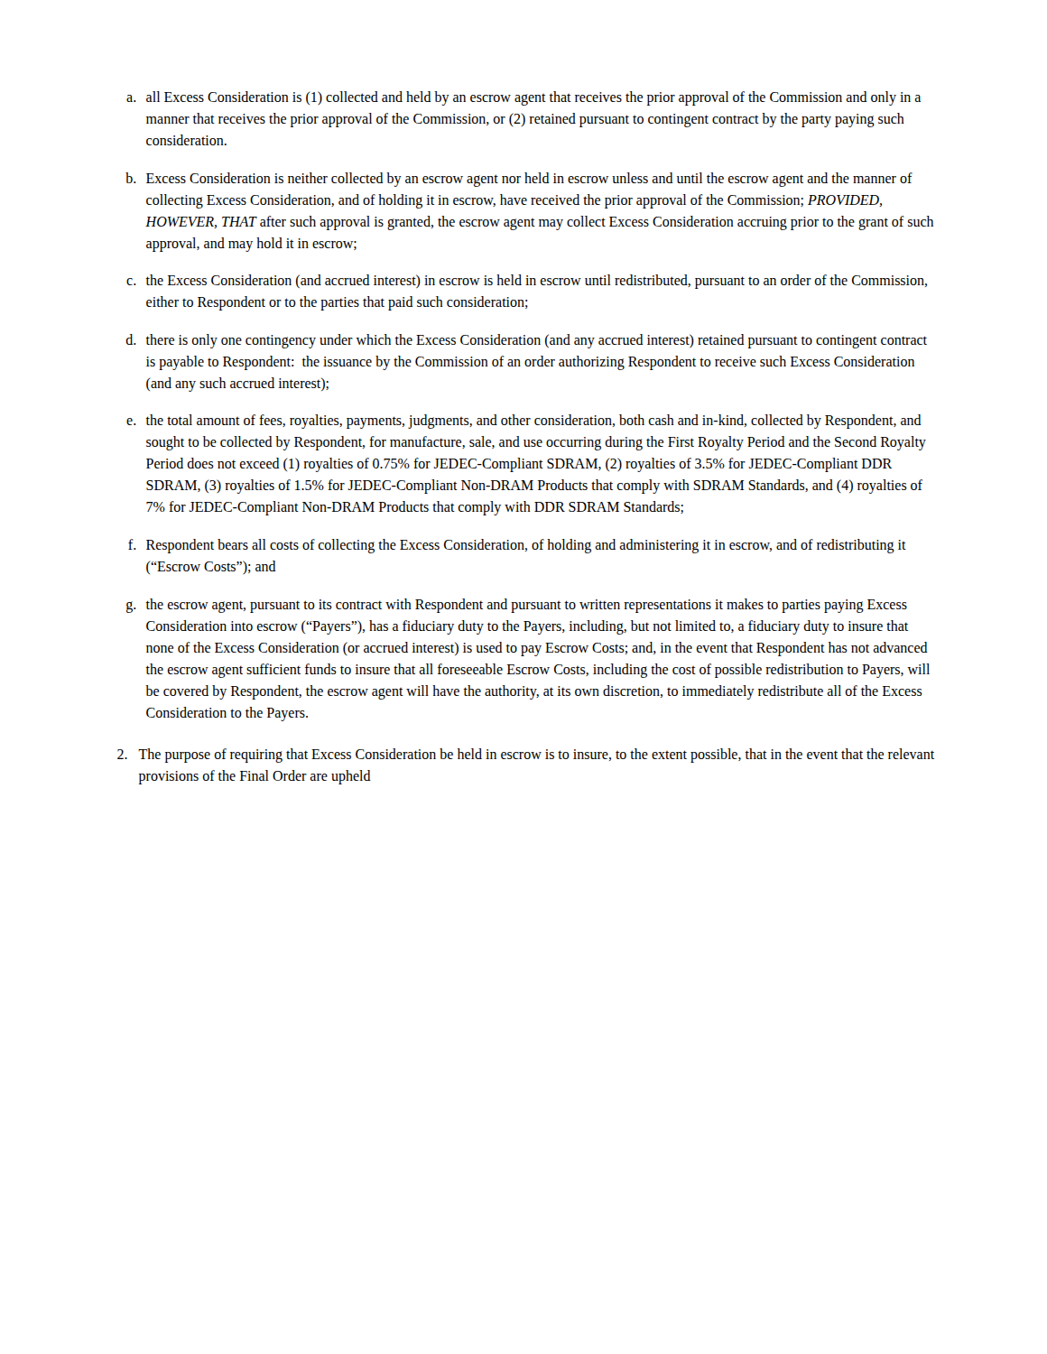all Excess Consideration is (1) collected and held by an escrow agent that receives the prior approval of the Commission and only in a manner that receives the prior approval of the Commission, or (2) retained pursuant to contingent contract by the party paying such consideration.
Excess Consideration is neither collected by an escrow agent nor held in escrow unless and until the escrow agent and the manner of collecting Excess Consideration, and of holding it in escrow, have received the prior approval of the Commission; PROVIDED, HOWEVER, THAT after such approval is granted, the escrow agent may collect Excess Consideration accruing prior to the grant of such approval, and may hold it in escrow;
the Excess Consideration (and accrued interest) in escrow is held in escrow until redistributed, pursuant to an order of the Commission, either to Respondent or to the parties that paid such consideration;
there is only one contingency under which the Excess Consideration (and any accrued interest) retained pursuant to contingent contract is payable to Respondent: the issuance by the Commission of an order authorizing Respondent to receive such Excess Consideration (and any such accrued interest);
the total amount of fees, royalties, payments, judgments, and other consideration, both cash and in-kind, collected by Respondent, and sought to be collected by Respondent, for manufacture, sale, and use occurring during the First Royalty Period and the Second Royalty Period does not exceed (1) royalties of 0.75% for JEDEC-Compliant SDRAM, (2) royalties of 3.5% for JEDEC-Compliant DDR SDRAM, (3) royalties of 1.5% for JEDEC-Compliant Non-DRAM Products that comply with SDRAM Standards, and (4) royalties of 7% for JEDEC-Compliant Non-DRAM Products that comply with DDR SDRAM Standards;
Respondent bears all costs of collecting the Excess Consideration, of holding and administering it in escrow, and of redistributing it (“Escrow Costs”); and
the escrow agent, pursuant to its contract with Respondent and pursuant to written representations it makes to parties paying Excess Consideration into escrow (“Payers”), has a fiduciary duty to the Payers, including, but not limited to, a fiduciary duty to insure that none of the Excess Consideration (or accrued interest) is used to pay Escrow Costs; and, in the event that Respondent has not advanced the escrow agent sufficient funds to insure that all foreseeable Escrow Costs, including the cost of possible redistribution to Payers, will be covered by Respondent, the escrow agent will have the authority, at its own discretion, to immediately redistribute all of the Excess Consideration to the Payers.
The purpose of requiring that Excess Consideration be held in escrow is to insure, to the extent possible, that in the event that the relevant provisions of the Final Order are upheld